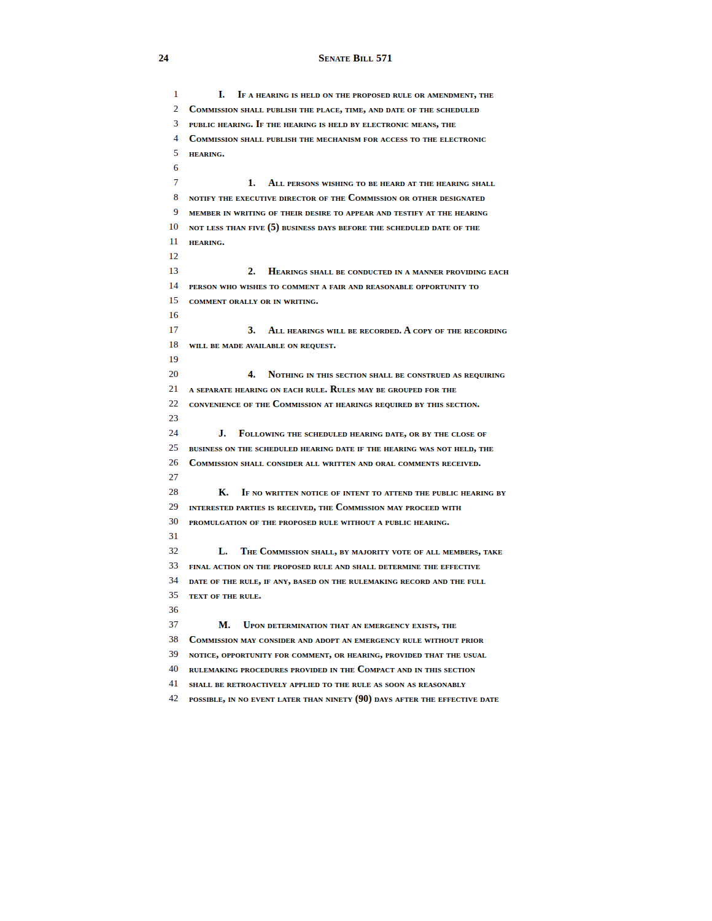24
Senate Bill 571
I. If a hearing is held on the proposed rule or amendment, the
Commission shall publish the place, time, and date of the scheduled
public hearing. If the hearing is held by electronic means, the
Commission shall publish the mechanism for access to the electronic
hearing.
1. All persons wishing to be heard at the hearing shall
notify the executive director of the Commission or other designated
member in writing of their desire to appear and testify at the hearing
not less than five (5) business days before the scheduled date of the
hearing.
2. Hearings shall be conducted in a manner providing each
person who wishes to comment a fair and reasonable opportunity to
comment orally or in writing.
3. All hearings will be recorded. A copy of the recording
will be made available on request.
4. Nothing in this section shall be construed as requiring
a separate hearing on each rule. Rules may be grouped for the
convenience of the Commission at hearings required by this section.
J. Following the scheduled hearing date, or by the close of
business on the scheduled hearing date if the hearing was not held, the
Commission shall consider all written and oral comments received.
K. If no written notice of intent to attend the public hearing by
interested parties is received, the Commission may proceed with
promulgation of the proposed rule without a public hearing.
L. The Commission shall, by majority vote of all members, take
final action on the proposed rule and shall determine the effective
date of the rule, if any, based on the rulemaking record and the full
text of the rule.
M. Upon determination that an emergency exists, the
Commission may consider and adopt an emergency rule without prior
notice, opportunity for comment, or hearing, provided that the usual
rulemaking procedures provided in the Compact and in this section
shall be retroactively applied to the rule as soon as reasonably
possible, in no event later than ninety (90) days after the effective date